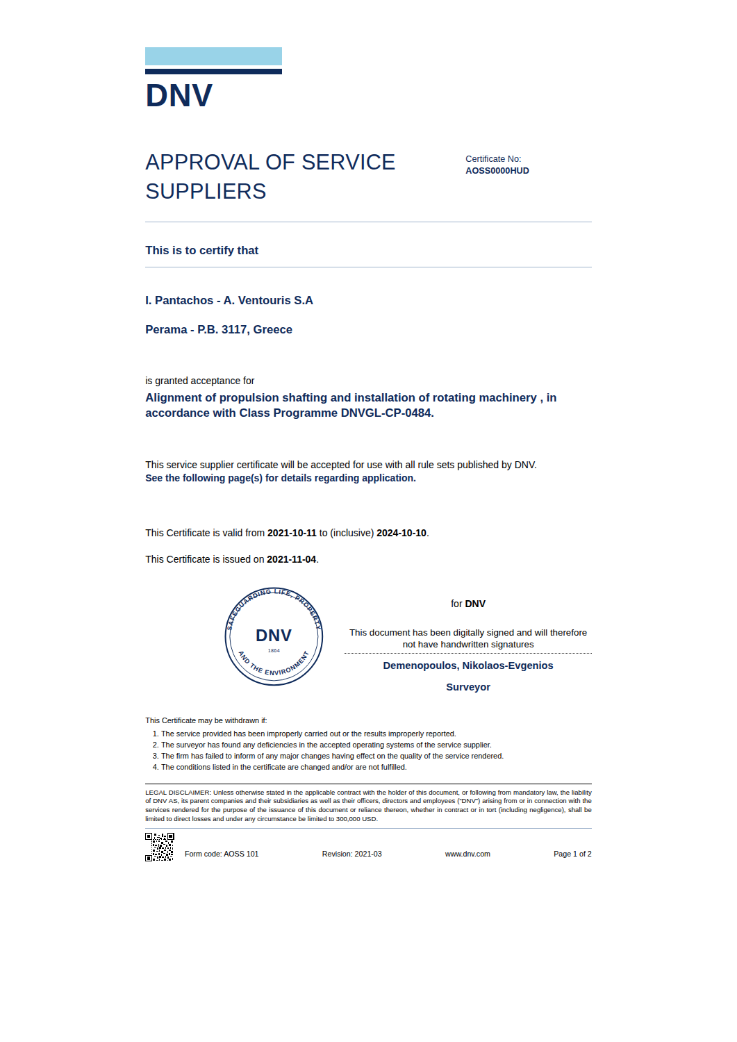DNV
APPROVAL OF SERVICE SUPPLIERS
Certificate No:
AOSS0000HUD
This is to certify that
I. Pantachos - A. Ventouris S.A
Perama - P.B. 3117, Greece
is granted acceptance for
Alignment of propulsion shafting and installation of rotating machinery , in accordance with Class Programme DNVGL-CP-0484.
This service supplier certificate will be accepted for use with all rule sets published by DNV.
See the following page(s) for details regarding application.
This Certificate is valid from 2021-10-11 to (inclusive) 2024-10-10.
This Certificate is issued on 2021-11-04.
SAFEGUARDING LIFE, PROPERTY AND THE ENVIRONMENT DNV 1864
for DNV
This document has been digitally signed and will therefore not have handwritten signatures
Demenopoulos, Nikolaos-Evgenios
Surveyor
This Certificate may be withdrawn if:
The service provided has been improperly carried out or the results improperly reported.
The surveyor has found any deficiencies in the accepted operating systems of the service supplier.
The firm has failed to inform of any major changes having effect on the quality of the service rendered.
The conditions listed in the certificate are changed and/or are not fulfilled.
LEGAL DISCLAIMER: Unless otherwise stated in the applicable contract with the holder of this document, or following from mandatory law, the liability of DNV AS, its parent companies and their subsidiaries as well as their officers, directors and employees (“DNV”) arising from or in connection with the services rendered for the purpose of the issuance of this document or reliance thereon, whether in contract or in tort (including negligence), shall be limited to direct losses and under any circumstance be limited to 300,000 USD.
Form code: AOSS 101 Revision: 2021-03 www.dnv.com Page 1 of 2